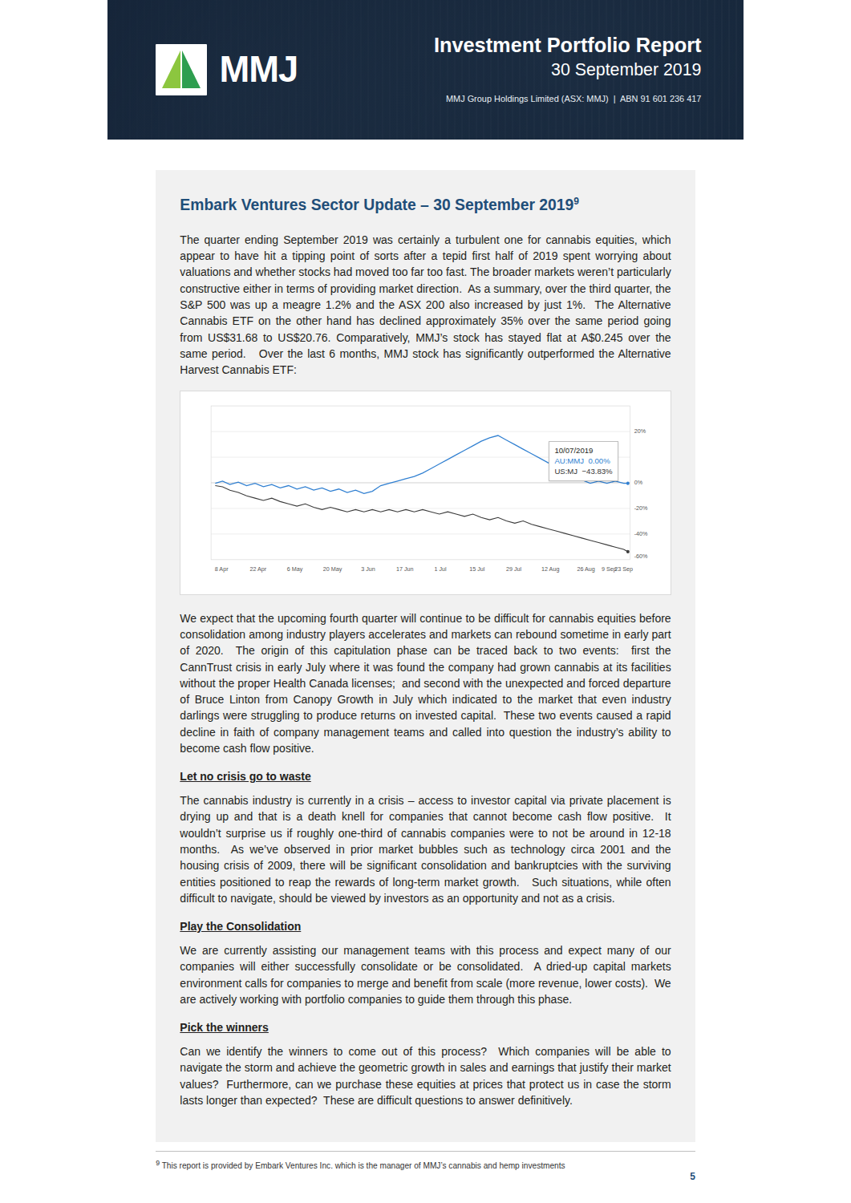MMJ
Investment Portfolio Report
30 September 2019
MMJ Group Holdings Limited (ASX: MMJ) | ABN 91 601 236 417
Embark Ventures Sector Update – 30 September 20199
The quarter ending September 2019 was certainly a turbulent one for cannabis equities, which appear to have hit a tipping point of sorts after a tepid first half of 2019 spent worrying about valuations and whether stocks had moved too far too fast. The broader markets weren’t particularly constructive either in terms of providing market direction. As a summary, over the third quarter, the S&P 500 was up a meagre 1.2% and the ASX 200 also increased by just 1%. The Alternative Cannabis ETF on the other hand has declined approximately 35% over the same period going from US$31.68 to US$20.76. Comparatively, MMJ’s stock has stayed flat at A$0.245 over the same period. Over the last 6 months, MMJ stock has significantly outperformed the Alternative Harvest Cannabis ETF:
20% 0% -20% -40% -60% 8 Apr 22 Apr 6 May 20 May 3 Jun 17 Jun 1 Jul 15 Jul 29 Jul 12 Aug 26 Aug 9 Sep 23 Sep
10/07/2019
AU:MMJ 0.00%
US:MJ −43.83%
We expect that the upcoming fourth quarter will continue to be difficult for cannabis equities before consolidation among industry players accelerates and markets can rebound sometime in early part of 2020. The origin of this capitulation phase can be traced back to two events: first the CannTrust crisis in early July where it was found the company had grown cannabis at its facilities without the proper Health Canada licenses; and second with the unexpected and forced departure of Bruce Linton from Canopy Growth in July which indicated to the market that even industry darlings were struggling to produce returns on invested capital. These two events caused a rapid decline in faith of company management teams and called into question the industry’s ability to become cash flow positive.
Let no crisis go to waste
The cannabis industry is currently in a crisis – access to investor capital via private placement is drying up and that is a death knell for companies that cannot become cash flow positive. It wouldn’t surprise us if roughly one-third of cannabis companies were to not be around in 12-18 months. As we’ve observed in prior market bubbles such as technology circa 2001 and the housing crisis of 2009, there will be significant consolidation and bankruptcies with the surviving entities positioned to reap the rewards of long-term market growth. Such situations, while often difficult to navigate, should be viewed by investors as an opportunity and not as a crisis.
Play the Consolidation
We are currently assisting our management teams with this process and expect many of our companies will either successfully consolidate or be consolidated. A dried-up capital markets environment calls for companies to merge and benefit from scale (more revenue, lower costs). We are actively working with portfolio companies to guide them through this phase.
Pick the winners
Can we identify the winners to come out of this process? Which companies will be able to navigate the storm and achieve the geometric growth in sales and earnings that justify their market values? Furthermore, can we purchase these equities at prices that protect us in case the storm lasts longer than expected? These are difficult questions to answer definitively.
9 This report is provided by Embark Ventures Inc. which is the manager of MMJ’s cannabis and hemp investments
5